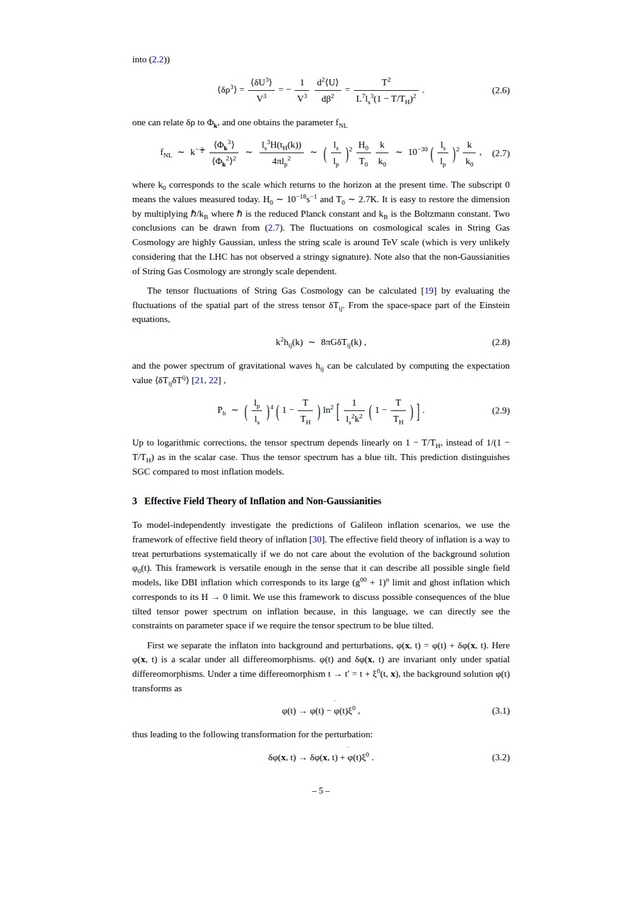into (2.2))
⟨δρ3⟩ = ⟨δU3⟩V3 = − 1 V3 d2⟨U⟩dβ2 = T2 L7ls3(1 − T/TH)2 . (2.6)
one can relate δρ to Φk, and one obtains the parameter fNL
fNL ∼ k−32 ⟨Φk3⟩⟨Φk2⟩2 ∼ ls3H(tH(k)) 4πlp2 ∼ ( ls lp )2 H0 T0 kk0 ∼ 10−30 ( ls lp )2 kk0 , (2.7)
where k0 corresponds to the scale which returns to the horizon at the present time. The subscript 0 means the values measured today. H0 ∼ 10−18s−1 and T0 ∼ 2.7K. It is easy to restore the dimension by multiplying ℏ/kB where ℏ is the reduced Planck constant and kB is the Boltzmann constant. Two conclusions can be drawn from (2.7). The fluctuations on cosmological scales in String Gas Cosmology are highly Gaussian, unless the string scale is around TeV scale (which is very unlikely considering that the LHC has not observed a stringy signature). Note also that the non-Gaussianities of String Gas Cosmology are strongly scale dependent.
The tensor fluctuations of String Gas Cosmology can be calculated [19] by evaluating the fluctuations of the spatial part of the stress tensor δTij. From the space-space part of the Einstein equations,
k2hij(k) ∼ 8πGδTij(k) , (2.8)
and the power spectrum of gravitational waves hij can be calculated by computing the expectation value ⟨δTijδTij⟩ [21, 22] ,
Ph ∼ ( lp ls )4 ( 1 − TTH ) ln2 [ 1 ls2k2 ( 1 − TTH ) ] . (2.9)
Up to logarithmic corrections, the tensor spectrum depends linearly on 1 − T/TH, instead of 1/(1 − T/TH) as in the scalar case. Thus the tensor spectrum has a blue tilt. This prediction distinguishes SGC compared to most inflation models.
3 Effective Field Theory of Inflation and Non-Gaussianities
To model-independently investigate the predictions of Galileon inflation scenarios, we use the framework of effective field theory of inflation [30]. The effective field theory of inflation is a way to treat perturbations systematically if we do not care about the evolution of the background solution φ0(t). This framework is versatile enough in the sense that it can describe all possible single field models, like DBI inflation which corresponds to its large (g00 + 1)n limit and ghost inflation which corresponds to its ̇H → 0 limit. We use this framework to discuss possible consequences of the blue tilted tensor power spectrum on inflation because, in this language, we can directly see the constraints on parameter space if we require the tensor spectrum to be blue tilted.
First we separate the inflaton into background and perturbations, φ(x, t) = φ(t) + δφ(x, t). Here φ(x, t) is a scalar under all differeomorphisms. φ(t) and δφ(x, t) are invariant only under spatial differeomorphisms. Under a time differeomorphism t → t′ = t + ξ0(t, x), the background solution φ(t) transforms as
φ(t) → φ(t) − ̇φ(t)ξ0 , (3.1)
thus leading to the following transformation for the perturbation:
δφ(x, t) → δφ(x, t) + ̇φ(t)ξ0 . (3.2)
– 5 –